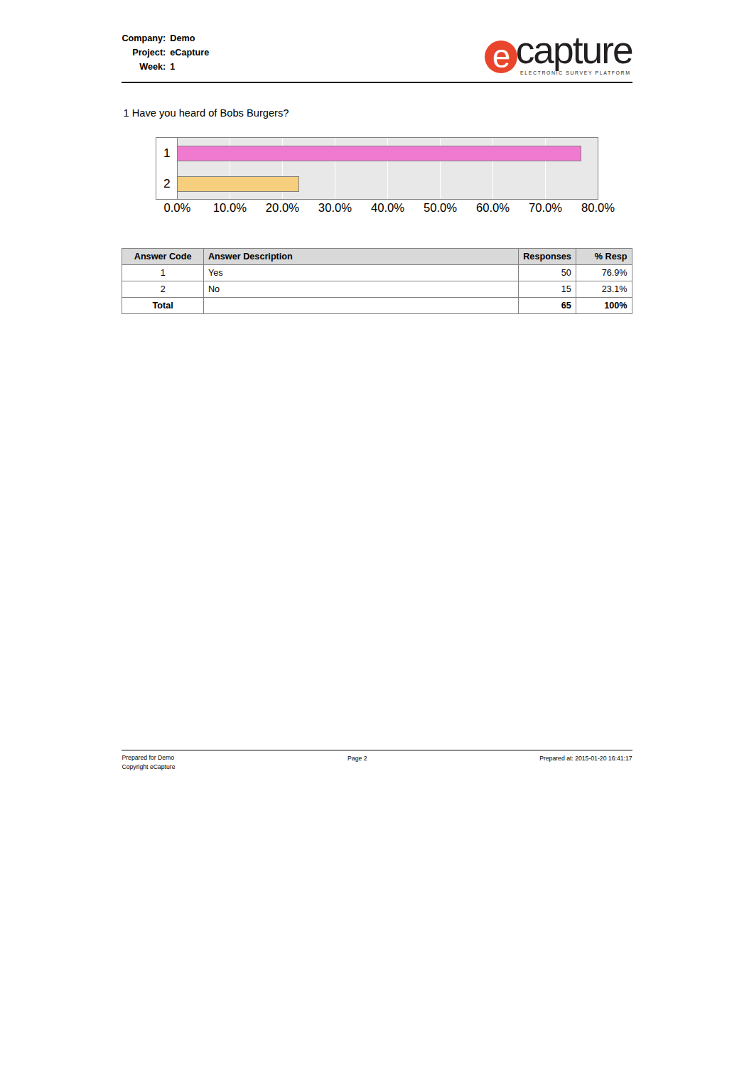| Company: | Demo |
| Project: | eCapture |
| Week: | 1 |
ecapture
ELECTRONIC SURVEY PLATFORM
1 Have you heard of Bobs Burgers?
1
2
0.0% 10.0% 20.0% 30.0% 40.0% 50.0% 60.0% 70.0% 80.0%
| Answer Code | Answer Description | Responses | % Resp |
| --- | --- | --- | --- |
| 1 | Yes | 50 | 76.9% |
| 2 | No | 15 | 23.1% |
| Total | | 65 | 100% |
Prepared for Demo
Copyright eCapture
Page 2
Prepared at: 2015-01-20 16:41:17